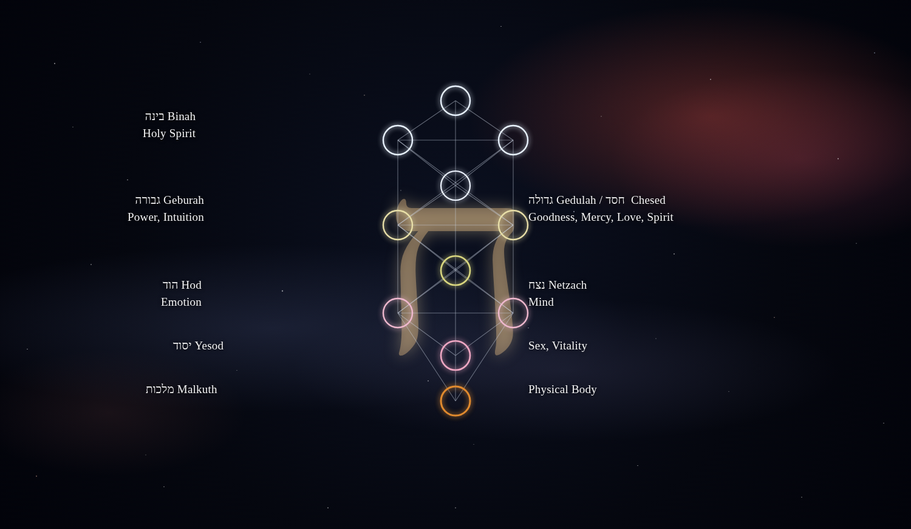ח
בינה Binah
Holy Spirit
גבורה Geburah
Power, Intuition
גדולה Gedulah / חסד Chesed
Goodness, Mercy, Love, Spirit
הוד Hod
Emotion
נצח Netzach
Mind
יסוד Yesod
Sex, Vitality
מלכות Malkuth
Physical Body